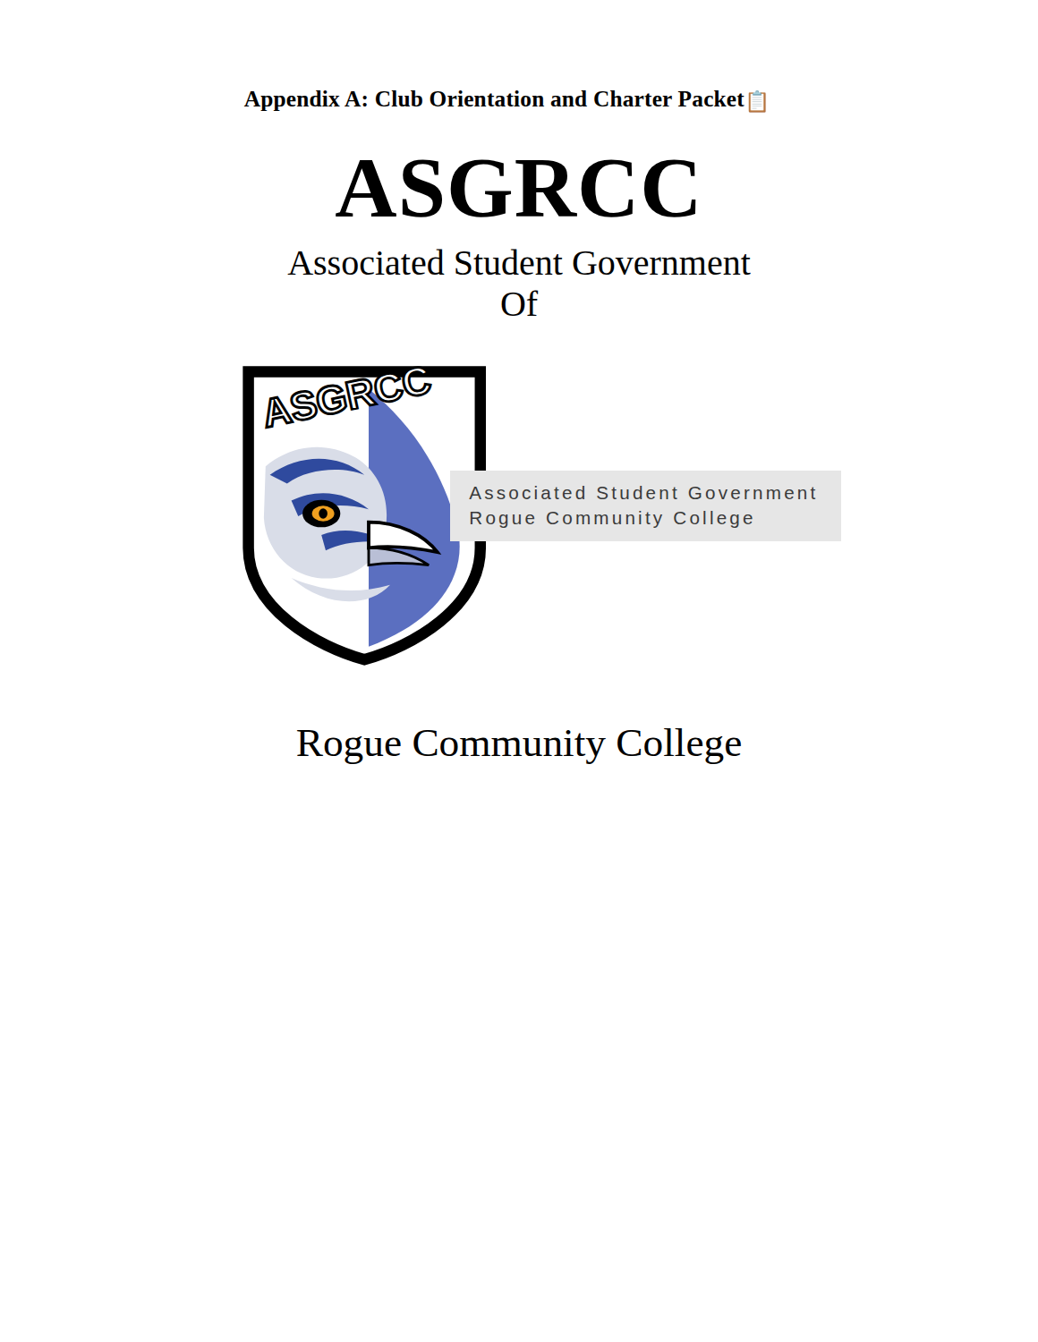Appendix A: Club Orientation and Charter Packet📋
ASGRCC
Associated Student Government
Of
ASGRCC
Associated Student Government Rogue Community College
Rogue Community College